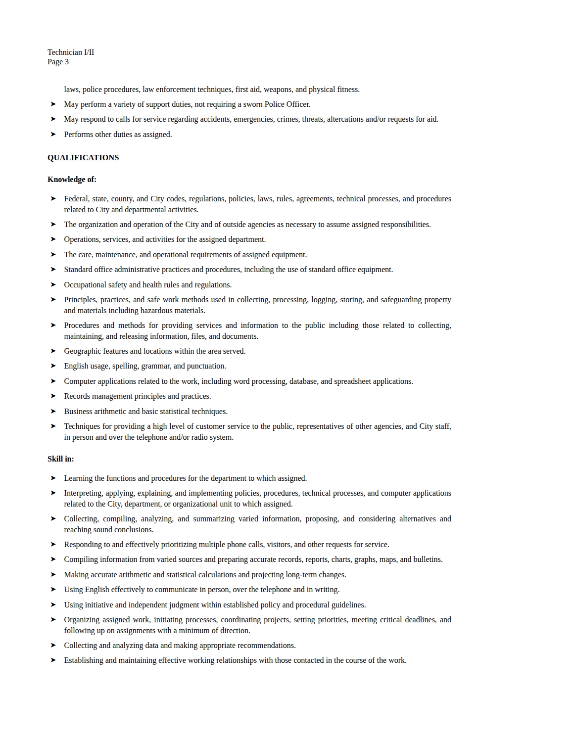Technician I/II
Page 3
laws, police procedures, law enforcement techniques, first aid, weapons, and physical fitness.
May perform a variety of support duties, not requiring a sworn Police Officer.
May respond to calls for service regarding accidents, emergencies, crimes, threats, altercations and/or requests for aid.
Performs other duties as assigned.
QUALIFICATIONS
Knowledge of:
Federal, state, county, and City codes, regulations, policies, laws, rules, agreements, technical processes, and procedures related to City and departmental activities.
The organization and operation of the City and of outside agencies as necessary to assume assigned responsibilities.
Operations, services, and activities for the assigned department.
The care, maintenance, and operational requirements of assigned equipment.
Standard office administrative practices and procedures, including the use of standard office equipment.
Occupational safety and health rules and regulations.
Principles, practices, and safe work methods used in collecting, processing, logging, storing, and safeguarding property and materials including hazardous materials.
Procedures and methods for providing services and information to the public including those related to collecting, maintaining, and releasing information, files, and documents.
Geographic features and locations within the area served.
English usage, spelling, grammar, and punctuation.
Computer applications related to the work, including word processing, database, and spreadsheet applications.
Records management principles and practices.
Business arithmetic and basic statistical techniques.
Techniques for providing a high level of customer service to the public, representatives of other agencies, and City staff, in person and over the telephone and/or radio system.
Skill in:
Learning the functions and procedures for the department to which assigned.
Interpreting, applying, explaining, and implementing policies, procedures, technical processes, and computer applications related to the City, department, or organizational unit to which assigned.
Collecting, compiling, analyzing, and summarizing varied information, proposing, and considering alternatives and reaching sound conclusions.
Responding to and effectively prioritizing multiple phone calls, visitors, and other requests for service.
Compiling information from varied sources and preparing accurate records, reports, charts, graphs, maps, and bulletins.
Making accurate arithmetic and statistical calculations and projecting long-term changes.
Using English effectively to communicate in person, over the telephone and in writing.
Using initiative and independent judgment within established policy and procedural guidelines.
Organizing assigned work, initiating processes, coordinating projects, setting priorities, meeting critical deadlines, and following up on assignments with a minimum of direction.
Collecting and analyzing data and making appropriate recommendations.
Establishing and maintaining effective working relationships with those contacted in the course of the work.